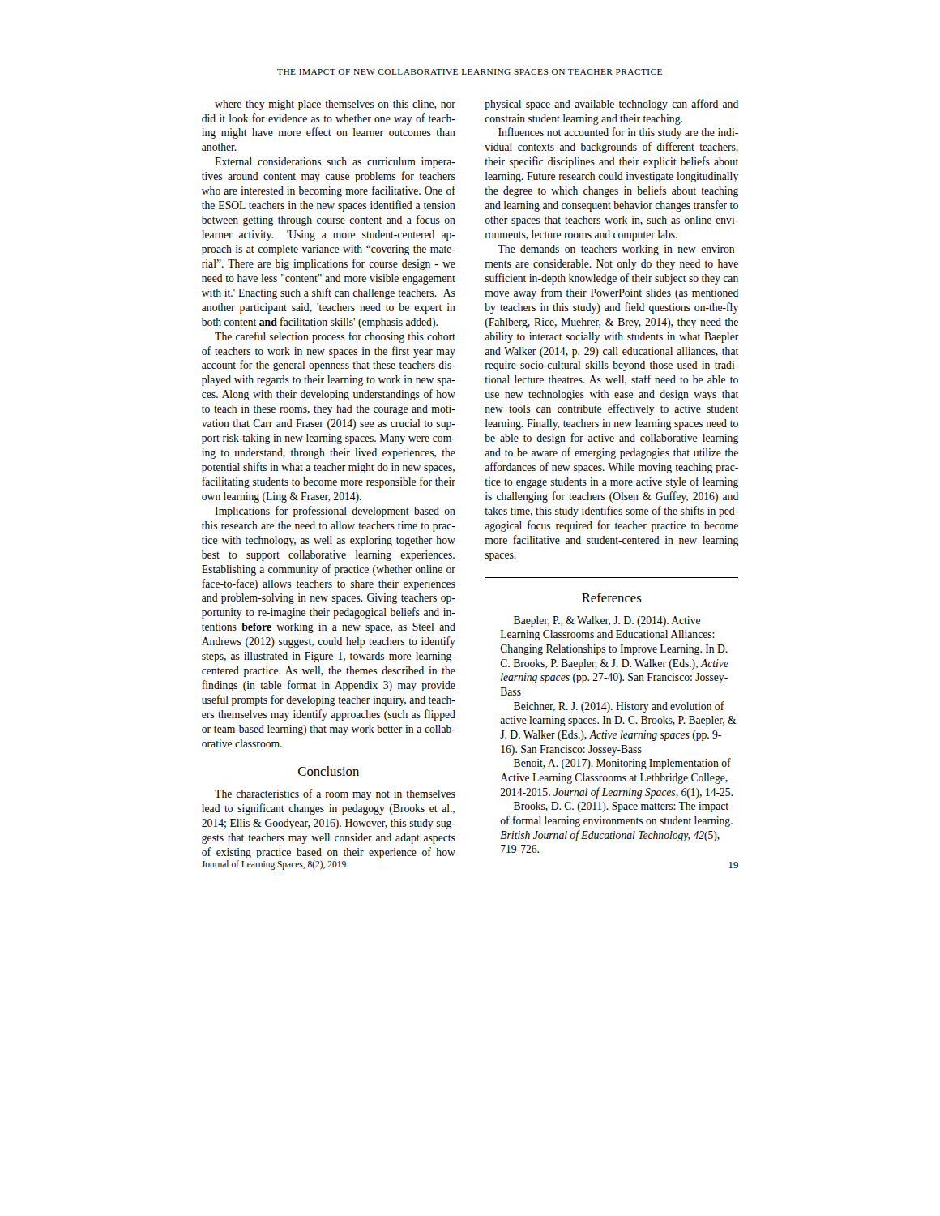THE IMAPCT OF NEW COLLABORATIVE LEARNING SPACES ON TEACHER PRACTICE
where they might place themselves on this cline, nor did it look for evidence as to whether one way of teaching might have more effect on learner outcomes than another.
External considerations such as curriculum imperatives around content may cause problems for teachers who are interested in becoming more facilitative. One of the ESOL teachers in the new spaces identified a tension between getting through course content and a focus on learner activity. 'Using a more student-centered approach is at complete variance with “covering the material”. There are big implications for course design - we need to have less "content" and more visible engagement with it.' Enacting such a shift can challenge teachers. As another participant said, 'teachers need to be expert in both content and facilitation skills' (emphasis added).
The careful selection process for choosing this cohort of teachers to work in new spaces in the first year may account for the general openness that these teachers displayed with regards to their learning to work in new spaces. Along with their developing understandings of how to teach in these rooms, they had the courage and motivation that Carr and Fraser (2014) see as crucial to support risk-taking in new learning spaces. Many were coming to understand, through their lived experiences, the potential shifts in what a teacher might do in new spaces, facilitating students to become more responsible for their own learning (Ling & Fraser, 2014).
Implications for professional development based on this research are the need to allow teachers time to practice with technology, as well as exploring together how best to support collaborative learning experiences. Establishing a community of practice (whether online or face-to-face) allows teachers to share their experiences and problem-solving in new spaces. Giving teachers opportunity to re-imagine their pedagogical beliefs and intentions before working in a new space, as Steel and Andrews (2012) suggest, could help teachers to identify steps, as illustrated in Figure 1, towards more learning-centered practice. As well, the themes described in the findings (in table format in Appendix 3) may provide useful prompts for developing teacher inquiry, and teachers themselves may identify approaches (such as flipped or team-based learning) that may work better in a collaborative classroom.
Conclusion
The characteristics of a room may not in themselves lead to significant changes in pedagogy (Brooks et al., 2014; Ellis & Goodyear, 2016). However, this study suggests that teachers may well consider and adapt aspects of existing practice based on their experience of how physical space and available technology can afford and constrain student learning and their teaching.
Influences not accounted for in this study are the individual contexts and backgrounds of different teachers, their specific disciplines and their explicit beliefs about learning. Future research could investigate longitudinally the degree to which changes in beliefs about teaching and learning and consequent behavior changes transfer to other spaces that teachers work in, such as online environments, lecture rooms and computer labs.
The demands on teachers working in new environments are considerable. Not only do they need to have sufficient in-depth knowledge of their subject so they can move away from their PowerPoint slides (as mentioned by teachers in this study) and field questions on-the-fly (Fahlberg, Rice, Muehrer, & Brey, 2014), they need the ability to interact socially with students in what Baepler and Walker (2014, p. 29) call educational alliances, that require socio-cultural skills beyond those used in traditional lecture theatres. As well, staff need to be able to use new technologies with ease and design ways that new tools can contribute effectively to active student learning. Finally, teachers in new learning spaces need to be able to design for active and collaborative learning and to be aware of emerging pedagogies that utilize the affordances of new spaces. While moving teaching practice to engage students in a more active style of learning is challenging for teachers (Olsen & Guffey, 2016) and takes time, this study identifies some of the shifts in pedagogical focus required for teacher practice to become more facilitative and student-centered in new learning spaces.
References
Baepler, P., & Walker, J. D. (2014). Active Learning Classrooms and Educational Alliances: Changing Relationships to Improve Learning. In D. C. Brooks, P. Baepler, & J. D. Walker (Eds.), Active learning spaces (pp. 27-40). San Francisco: Jossey-Bass
Beichner, R. J. (2014). History and evolution of active learning spaces. In D. C. Brooks, P. Baepler, & J. D. Walker (Eds.), Active learning spaces (pp. 9-16). San Francisco: Jossey-Bass
Benoit, A. (2017). Monitoring Implementation of Active Learning Classrooms at Lethbridge College, 2014-2015. Journal of Learning Spaces, 6(1), 14-25.
Brooks, D. C. (2011). Space matters: The impact of formal learning environments on student learning. British Journal of Educational Technology, 42(5), 719-726.
Journal of Learning Spaces, 8(2), 2019.
19